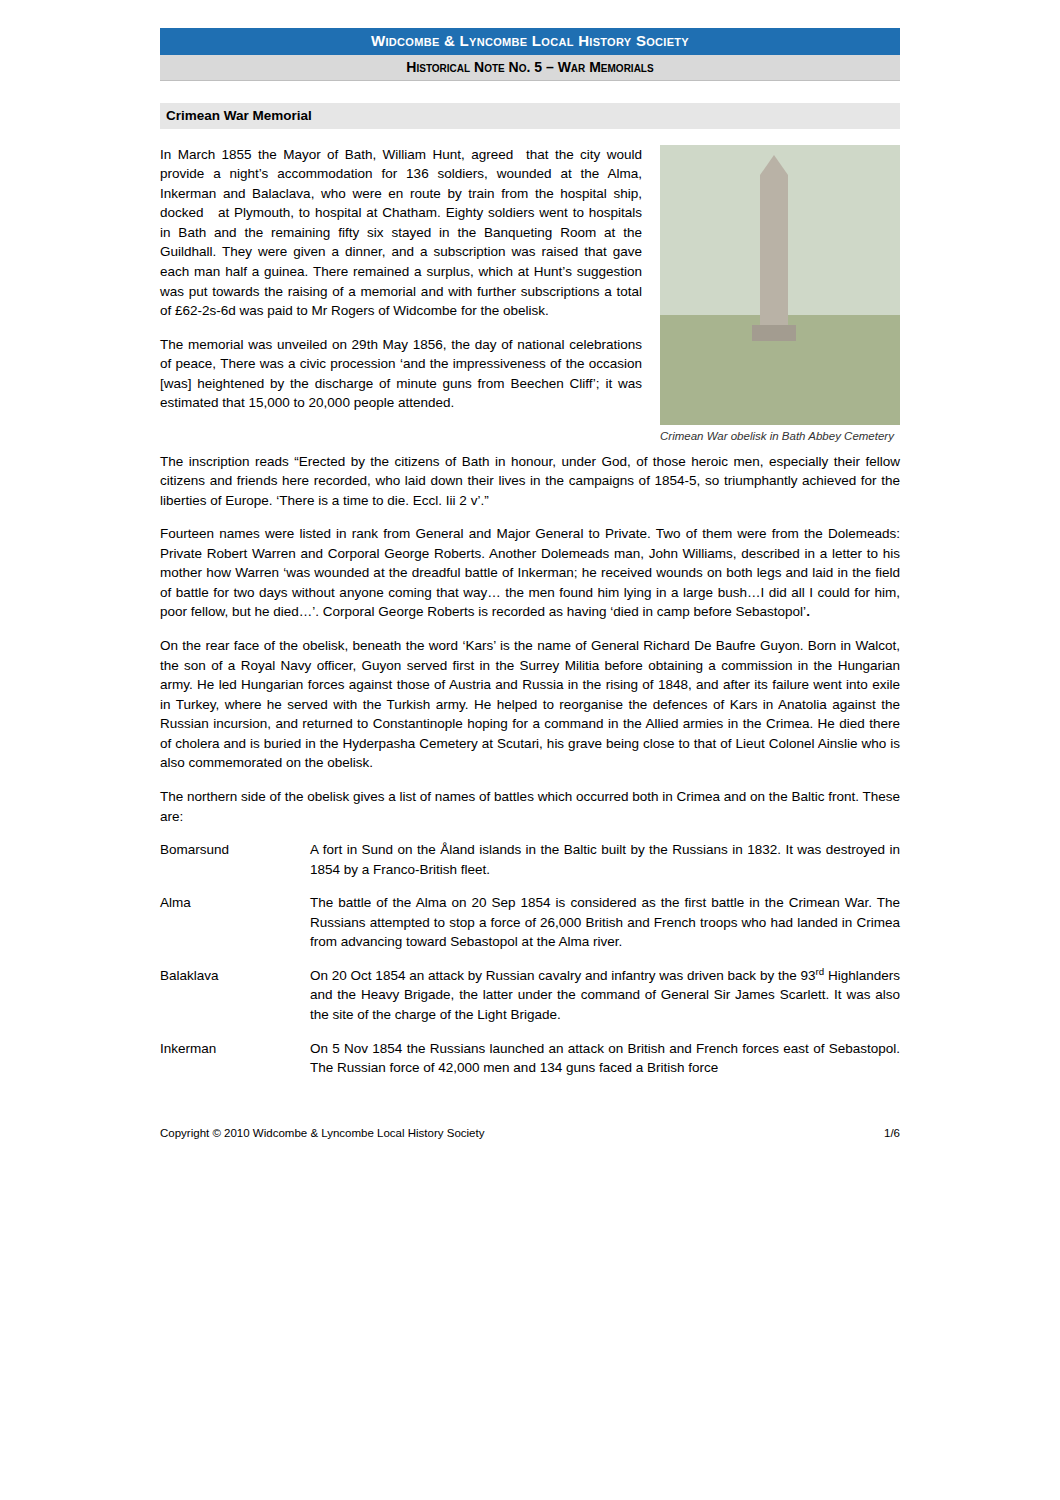Widcombe & Lyncombe Local History Society
Historical Note No. 5 – War Memorials
Crimean War Memorial
Crimean War obelisk in Bath Abbey Cemetery
In March 1855 the Mayor of Bath, William Hunt, agreed that the city would provide a night’s accommodation for 136 soldiers, wounded at the Alma, Inkerman and Balaclava, who were en route by train from the hospital ship, docked at Plymouth, to hospital at Chatham. Eighty soldiers went to hospitals in Bath and the remaining fifty six stayed in the Banqueting Room at the Guildhall. They were given a dinner, and a subscription was raised that gave each man half a guinea. There remained a surplus, which at Hunt’s suggestion was put towards the raising of a memorial and with further subscriptions a total of £62-2s-6d was paid to Mr Rogers of Widcombe for the obelisk.
The memorial was unveiled on 29th May 1856, the day of national celebrations of peace, There was a civic procession ‘and the impressiveness of the occasion [was] heightened by the discharge of minute guns from Beechen Cliff’; it was estimated that 15,000 to 20,000 people attended.
The inscription reads “Erected by the citizens of Bath in honour, under God, of those heroic men, especially their fellow citizens and friends here recorded, who laid down their lives in the campaigns of 1854-5, so triumphantly achieved for the liberties of Europe. ‘There is a time to die. Eccl. Iii 2 v’.”
Fourteen names were listed in rank from General and Major General to Private. Two of them were from the Dolemeads: Private Robert Warren and Corporal George Roberts. Another Dolemeads man, John Williams, described in a letter to his mother how Warren ‘was wounded at the dreadful battle of Inkerman; he received wounds on both legs and laid in the field of battle for two days without anyone coming that way… the men found him lying in a large bush…I did all I could for him, poor fellow, but he died…’. Corporal George Roberts is recorded as having ‘died in camp before Sebastopol’.
On the rear face of the obelisk, beneath the word ‘Kars’ is the name of General Richard De Baufre Guyon. Born in Walcot, the son of a Royal Navy officer, Guyon served first in the Surrey Militia before obtaining a commission in the Hungarian army. He led Hungarian forces against those of Austria and Russia in the rising of 1848, and after its failure went into exile in Turkey, where he served with the Turkish army. He helped to reorganise the defences of Kars in Anatolia against the Russian incursion, and returned to Constantinople hoping for a command in the Allied armies in the Crimea. He died there of cholera and is buried in the Hyderpasha Cemetery at Scutari, his grave being close to that of Lieut Colonel Ainslie who is also commemorated on the obelisk.
The northern side of the obelisk gives a list of names of battles which occurred both in Crimea and on the Baltic front. These are:
Bomarsund
A fort in Sund on the Åland islands in the Baltic built by the Russians in 1832. It was destroyed in 1854 by a Franco-British fleet.
Alma
The battle of the Alma on 20 Sep 1854 is considered as the first battle in the Crimean War. The Russians attempted to stop a force of 26,000 British and French troops who had landed in Crimea from advancing toward Sebastopol at the Alma river.
Balaklava
On 20 Oct 1854 an attack by Russian cavalry and infantry was driven back by the 93rd Highlanders and the Heavy Brigade, the latter under the command of General Sir James Scarlett. It was also the site of the charge of the Light Brigade.
Inkerman
On 5 Nov 1854 the Russians launched an attack on British and French forces east of Sebastopol. The Russian force of 42,000 men and 134 guns faced a British force
Copyright © 2010 Widcombe & Lyncombe Local History Society 1/6